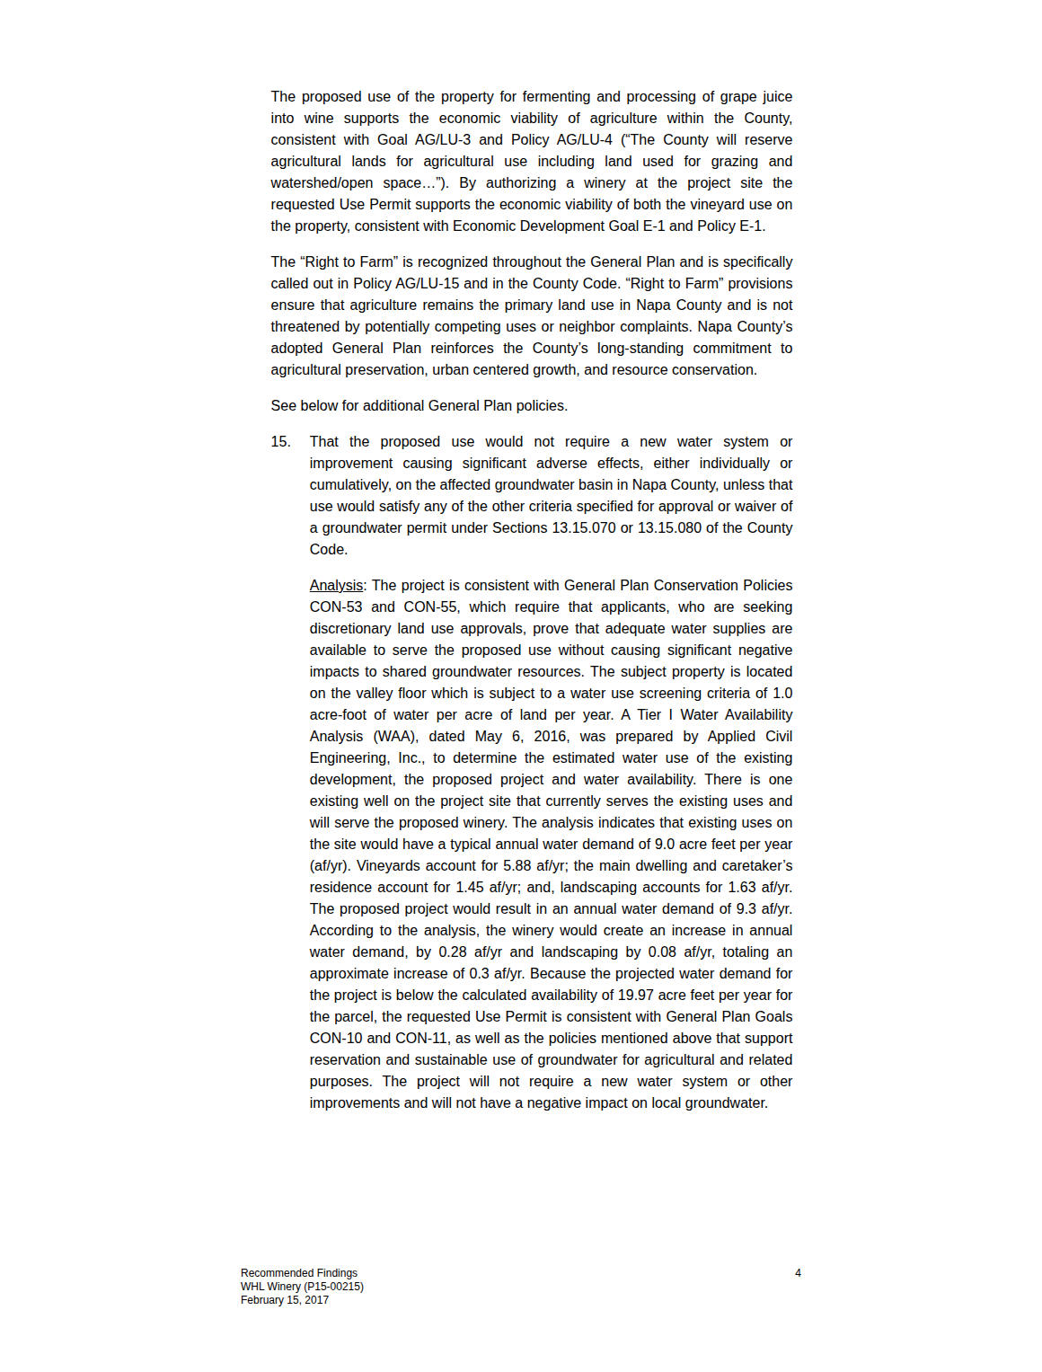The proposed use of the property for fermenting and processing of grape juice into wine supports the economic viability of agriculture within the County, consistent with Goal AG/LU-3 and Policy AG/LU-4 (“The County will reserve agricultural lands for agricultural use including land used for grazing and watershed/open space…”). By authorizing a winery at the project site the requested Use Permit supports the economic viability of both the vineyard use on the property, consistent with Economic Development Goal E-1 and Policy E-1.
The “Right to Farm” is recognized throughout the General Plan and is specifically called out in Policy AG/LU-15 and in the County Code. “Right to Farm” provisions ensure that agriculture remains the primary land use in Napa County and is not threatened by potentially competing uses or neighbor complaints. Napa County’s adopted General Plan reinforces the County’s long-standing commitment to agricultural preservation, urban centered growth, and resource conservation.
See below for additional General Plan policies.
15.
That the proposed use would not require a new water system or improvement causing significant adverse effects, either individually or cumulatively, on the affected groundwater basin in Napa County, unless that use would satisfy any of the other criteria specified for approval or waiver of a groundwater permit under Sections 13.15.070 or 13.15.080 of the County Code.
Analysis: The project is consistent with General Plan Conservation Policies CON-53 and CON-55, which require that applicants, who are seeking discretionary land use approvals, prove that adequate water supplies are available to serve the proposed use without causing significant negative impacts to shared groundwater resources. The subject property is located on the valley floor which is subject to a water use screening criteria of 1.0 acre-foot of water per acre of land per year. A Tier I Water Availability Analysis (WAA), dated May 6, 2016, was prepared by Applied Civil Engineering, Inc., to determine the estimated water use of the existing development, the proposed project and water availability. There is one existing well on the project site that currently serves the existing uses and will serve the proposed winery. The analysis indicates that existing uses on the site would have a typical annual water demand of 9.0 acre feet per year (af/yr). Vineyards account for 5.88 af/yr; the main dwelling and caretaker’s residence account for 1.45 af/yr; and, landscaping accounts for 1.63 af/yr. The proposed project would result in an annual water demand of 9.3 af/yr. According to the analysis, the winery would create an increase in annual water demand, by 0.28 af/yr and landscaping by 0.08 af/yr, totaling an approximate increase of 0.3 af/yr. Because the projected water demand for the project is below the calculated availability of 19.97 acre feet per year for the parcel, the requested Use Permit is consistent with General Plan Goals CON-10 and CON-11, as well as the policies mentioned above that support reservation and sustainable use of groundwater for agricultural and related purposes. The project will not require a new water system or other improvements and will not have a negative impact on local groundwater.
4
Recommended Findings
WHL Winery (P15-00215)
February 15, 2017